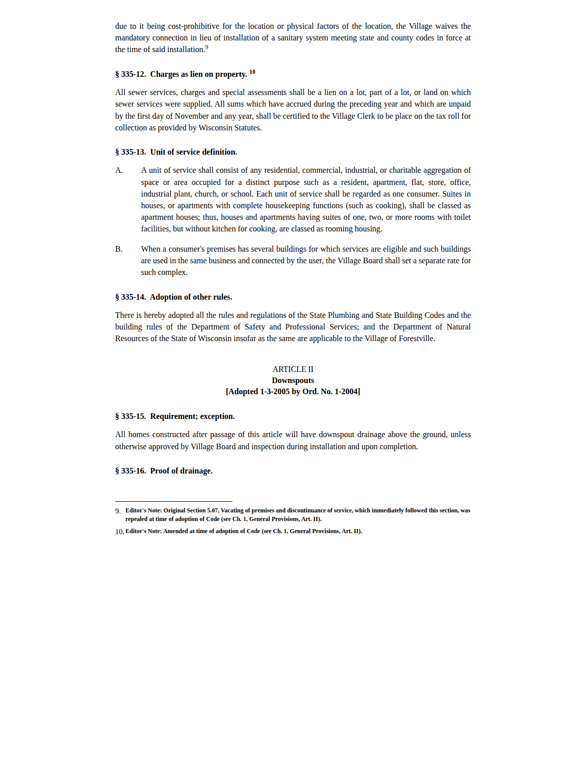due to it being cost-prohibitive for the location or physical factors of the location, the Village waives the mandatory connection in lieu of installation of a sanitary system meeting state and county codes in force at the time of said installation.9
§ 335-12. Charges as lien on property. 10
All sewer services, charges and special assessments shall be a lien on a lot, part of a lot, or land on which sewer services were supplied. All sums which have accrued during the preceding year and which are unpaid by the first day of November and any year, shall be certified to the Village Clerk to be place on the tax roll for collection as provided by Wisconsin Statutes.
§ 335-13. Unit of service definition.
A. A unit of service shall consist of any residential, commercial, industrial, or charitable aggregation of space or area occupied for a distinct purpose such as a resident, apartment, flat, store, office, industrial plant, church, or school. Each unit of service shall be regarded as one consumer. Suites in houses, or apartments with complete housekeeping functions (such as cooking), shall be classed as apartment houses; thus, houses and apartments having suites of one, two, or more rooms with toilet facilities, but without kitchen for cooking, are classed as rooming housing.
B. When a consumer's premises has several buildings for which services are eligible and such buildings are used in the same business and connected by the user, the Village Board shall set a separate rate for such complex.
§ 335-14. Adoption of other rules.
There is hereby adopted all the rules and regulations of the State Plumbing and State Building Codes and the building rules of the Department of Safety and Professional Services; and the Department of Natural Resources of the State of Wisconsin insofar as the same are applicable to the Village of Forestville.
ARTICLE II
Downspouts
[Adopted 1-3-2005 by Ord. No. 1-2004]
§ 335-15. Requirement; exception.
All homes constructed after passage of this article will have downspout drainage above the ground, unless otherwise approved by Village Board and inspection during installation and upon completion.
§ 335-16. Proof of drainage.
9. Editor's Note: Original Section 5.07, Vacating of premises and discontinuance of service, which immediately followed this section, was repealed at time of adoption of Code (see Ch. 1, General Provisions, Art. II).
10. Editor's Note: Amended at time of adoption of Code (see Ch. 1, General Provisions, Art. II).